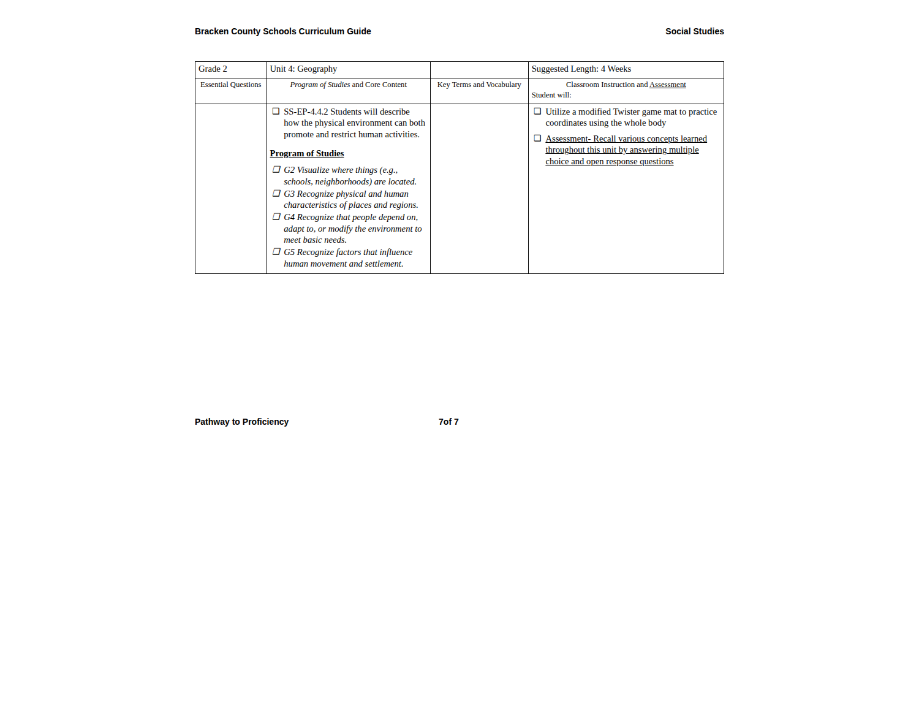Bracken County Schools Curriculum Guide Social Studies
| Grade 2 | Unit 4: Geography | | Suggested Length: 4 Weeks |
| Essential Questions | Program of Studies and Core Content | Key Terms and Vocabulary | Classroom Instruction and Assessment Student will: |
| | SS-EP-4.4.2 Students will describe how the physical environment can both promote and restrict human activities. Program of Studies G2 Visualize where things (e.g., schools, neighborhoods) are located. G3 Recognize physical and human characteristics of places and regions. G4 Recognize that people depend on, adapt to, or modify the environment to meet basic needs. G5 Recognize factors that influence human movement and settlement. | | Utilize a modified Twister game mat to practice coordinates using the whole body Assessment- Recall various concepts learned throughout this unit by answering multiple choice and open response questions |
Pathway to Proficiency 7of 7